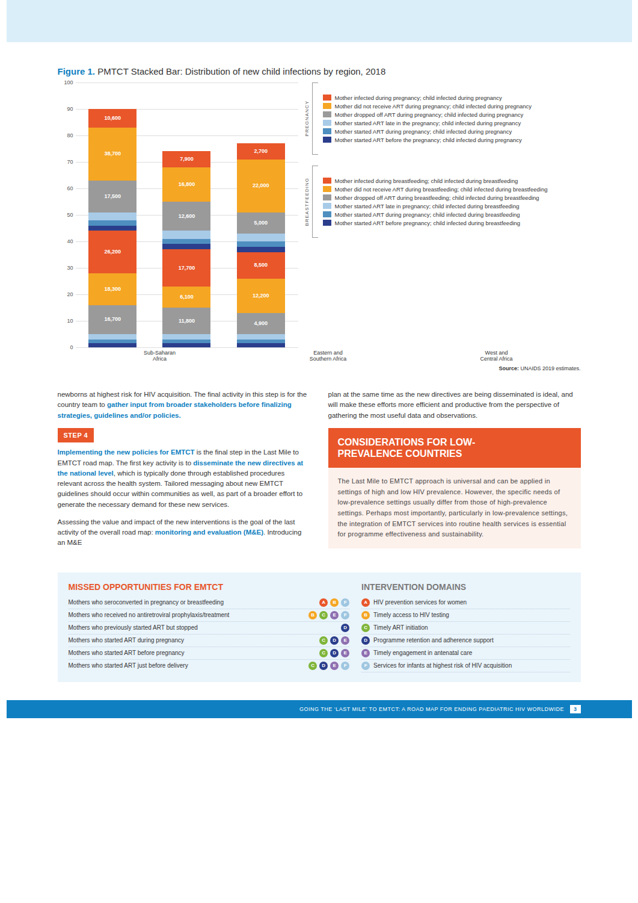Figure 1. PMTCT Stacked Bar: Distribution of new child infections by region, 2018
100 90 80 70 60 50 40 30 20 10 0
10,600
38,700
17,500
26,200
18,300
16,700
7,900
16,800
12,600
17,700
6,100
11,800
2,700
22,000
5,000
8,500
12,200
4,900
PREGNANCY
Mother infected during pregnancy; child infected during pregnancy
Mother did not receive ART during pregnancy; child infected during pregnancy
Mother dropped off ART during pregnancy; child infected during pregnancy
Mother started ART late in the pregnancy; child infected during pregnancy
Mother started ART during pregnancy; child infected during pregnancy
Mother started ART before the pregnancy; child infected during pregnancy
BREASTFEEDING
Mother infected during breastfeeding; child infected during breastfeeding
Mother did not receive ART during breastfeeding; child infected during breastfeeding
Mother dropped off ART during breastfeeding; child infected during breastfeeding
Mother started ART late in pregnancy; child infected during breastfeeding
Mother started ART during pregnancy; child infected during breastfeeding
Mother started ART before pregnancy; child infected during breastfeeding
Sub-Saharan
Africa
Eastern and
Southern Africa
West and
Central Africa
Source: UNAIDS 2019 estimates.
newborns at highest risk for HIV acquisition. The final activity in this step is for the country team to gather input from broader stakeholders before finalizing strategies, guidelines and/or policies.
STEP 4
Implementing the new policies for EMTCT is the final step in the Last Mile to EMTCT road map. The first key activity is to disseminate the new directives at the national level, which is typically done through established procedures relevant across the health system. Tailored messaging about new EMTCT guidelines should occur within communities as well, as part of a broader effort to generate the necessary demand for these new services.
Assessing the value and impact of the new interventions is the goal of the last activity of the overall road map: monitoring and evaluation (M&E). Introducing an M&E
plan at the same time as the new directives are being disseminated is ideal, and will make these efforts more efficient and productive from the perspective of gathering the most useful data and observations.
CONSIDERATIONS FOR LOW-
PREVALENCE COUNTRIES
The Last Mile to EMTCT approach is universal and can be applied in settings of high and low HIV prevalence. However, the specific needs of low-prevalence settings usually differ from those of high-prevalence settings. Perhaps most importantly, particularly in low-prevalence settings, the integration of EMTCT services into routine health services is essential for programme effectiveness and sustainability.
MISSED OPPORTUNITIES FOR EMTCT
Mothers who seroconverted in pregnancy or breastfeeding
ABF
Mothers who received no antiretroviral prophylaxis/treatment
BCEF
Mothers who previously started ART but stopped
D
Mothers who started ART during pregnancy
CDE
Mothers who started ART before pregnancy
CDE
Mothers who started ART just before delivery
CDEF
INTERVENTION DOMAINS
A
HIV prevention services for women
B
Timely access to HIV testing
C
Timely ART initiation
D
Programme retention and adherence support
E
Timely engagement in antenatal care
F
Services for infants at highest risk of HIV acquisition
GOING THE ‘LAST MILE’ TO EMTCT: A ROAD MAP FOR ENDING PAEDIATRIC HIV WORLDWIDE 3